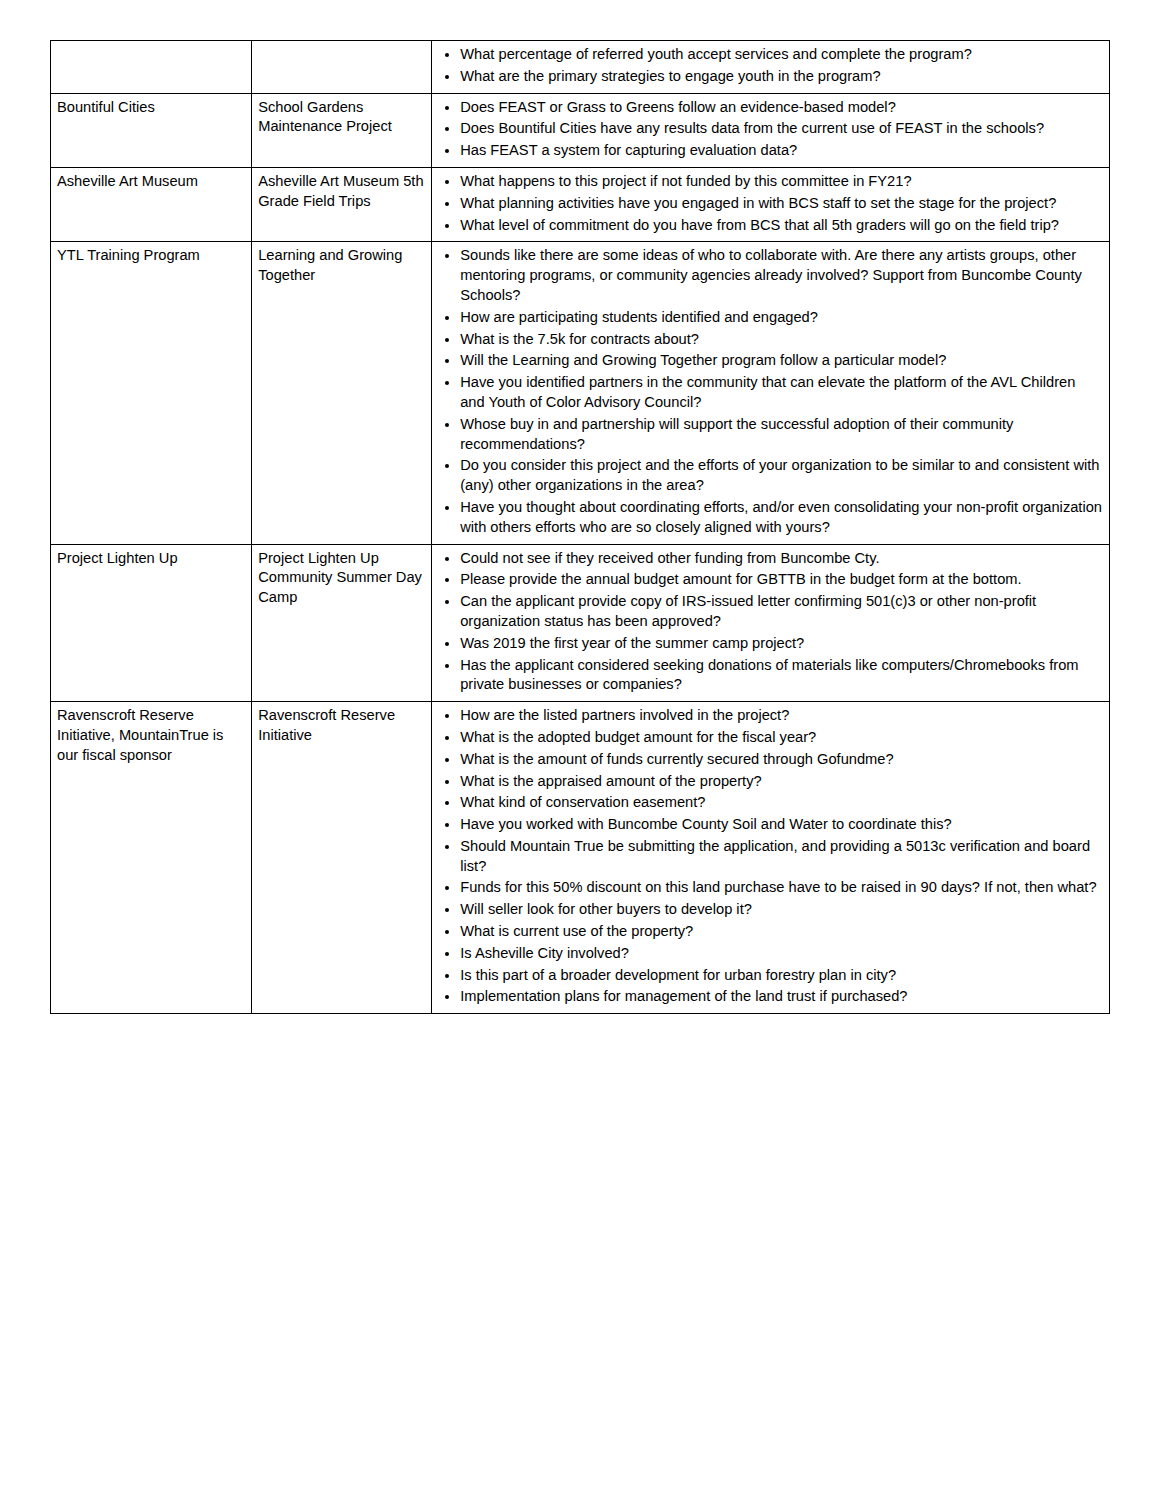| | | What percentage of referred youth accept services and complete the program? What are the primary strategies to engage youth in the program? |
| Bountiful Cities | School Gardens Maintenance Project | Does FEAST or Grass to Greens follow an evidence-based model? Does Bountiful Cities have any results data from the current use of FEAST in the schools? Has FEAST a system for capturing evaluation data? |
| Asheville Art Museum | Asheville Art Museum 5th Grade Field Trips | What happens to this project if not funded by this committee in FY21? What planning activities have you engaged in with BCS staff to set the stage for the project? What level of commitment do you have from BCS that all 5th graders will go on the field trip? |
| YTL Training Program | Learning and Growing Together | Sounds like there are some ideas of who to collaborate with. Are there any artists groups, other mentoring programs, or community agencies already involved? Support from Buncombe County Schools? How are participating students identified and engaged? What is the 7.5k for contracts about? Will the Learning and Growing Together program follow a particular model? Have you identified partners in the community that can elevate the platform of the AVL Children and Youth of Color Advisory Council? Whose buy in and partnership will support the successful adoption of their community recommendations? Do you consider this project and the efforts of your organization to be similar to and consistent with (any) other organizations in the area? Have you thought about coordinating efforts, and/or even consolidating your non-profit organization with others efforts who are so closely aligned with yours? |
| Project Lighten Up | Project Lighten Up Community Summer Day Camp | Could not see if they received other funding from Buncombe Cty. Please provide the annual budget amount for GBTTB in the budget form at the bottom. Can the applicant provide copy of IRS-issued letter confirming 501(c)3 or other non-profit organization status has been approved? Was 2019 the first year of the summer camp project? Has the applicant considered seeking donations of materials like computers/Chromebooks from private businesses or companies? |
| Ravenscroft Reserve Initiative, MountainTrue is our fiscal sponsor | Ravenscroft Reserve Initiative | How are the listed partners involved in the project? What is the adopted budget amount for the fiscal year? What is the amount of funds currently secured through Gofundme? What is the appraised amount of the property? What kind of conservation easement? Have you worked with Buncombe County Soil and Water to coordinate this? Should Mountain True be submitting the application, and providing a 5013c verification and board list? Funds for this 50% discount on this land purchase have to be raised in 90 days? If not, then what? Will seller look for other buyers to develop it? What is current use of the property? Is Asheville City involved? Is this part of a broader development for urban forestry plan in city? Implementation plans for management of the land trust if purchased? |